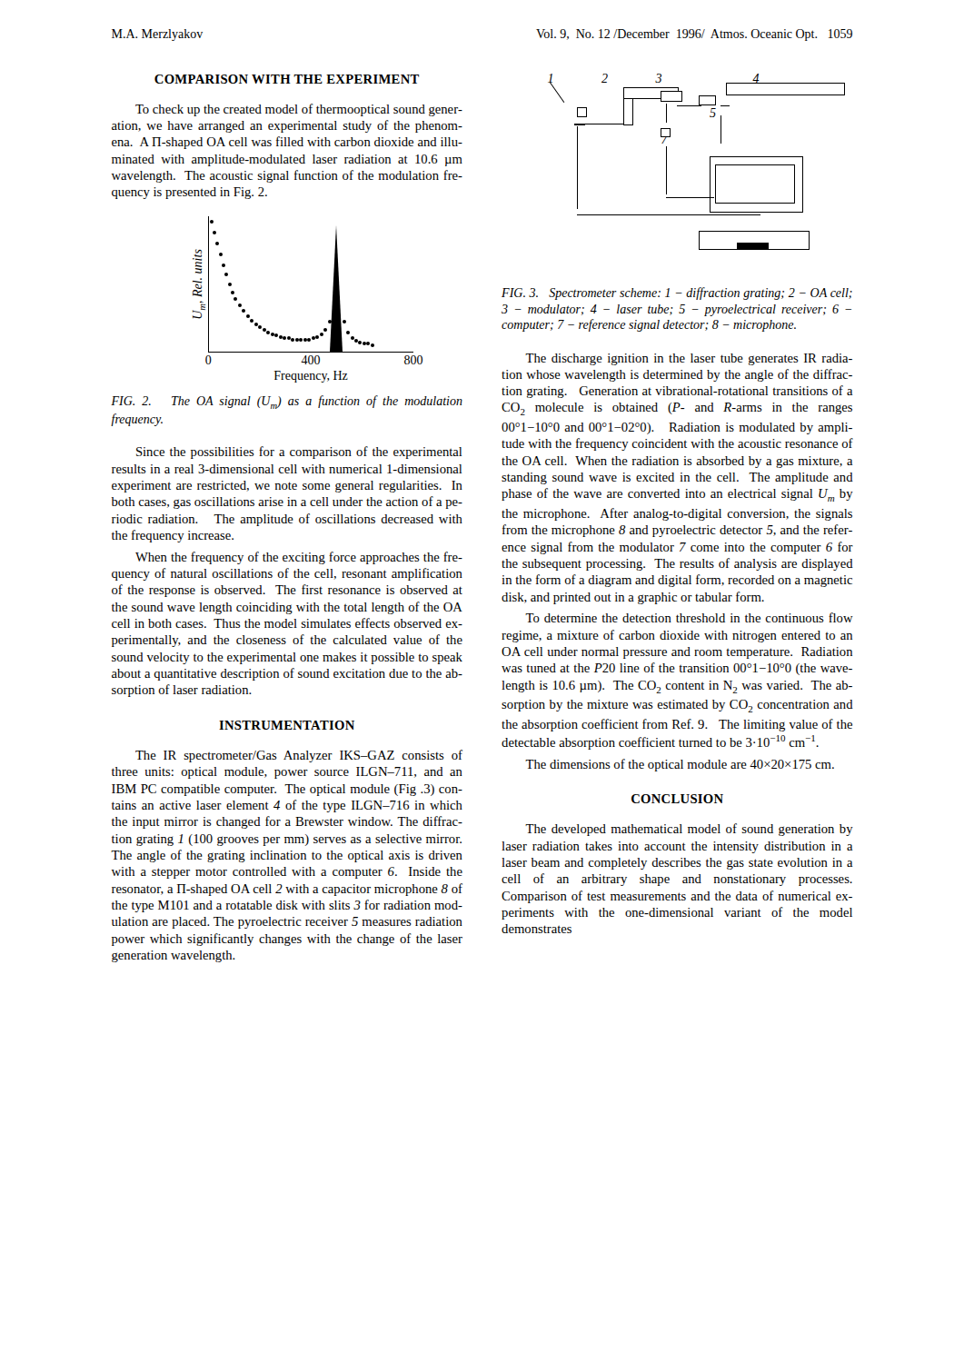M.A. Merzlyakov
Vol. 9, No. 12 /December 1996/ Atmos. Oceanic Opt. 1059
Comparison with the Experiment
To check up the created model of thermooptical sound generation, we have arranged an experimental study of the phenomena. A Π-shaped OA cell was filled with carbon dioxide and illuminated with amplitude-modulated laser radiation at 10.6 µm wavelength. The acoustic signal function of the modulation frequency is presented in Fig. 2.
Um, Rel. units
0 400 800
Frequency, Hz
FIG. 2. The OA signal (Um) as a function of the modulation frequency.
Since the possibilities for a comparison of the experimental results in a real 3-dimensional cell with numerical 1-dimensional experiment are restricted, we note some general regularities. In both cases, gas oscillations arise in a cell under the action of a periodic radiation. The amplitude of oscillations decreased with the frequency increase.
When the frequency of the exciting force approaches the frequency of natural oscillations of the cell, resonant amplification of the response is observed. The first resonance is observed at the sound wave length coinciding with the total length of the OA cell in both cases. Thus the model simulates effects observed experimentally, and the closeness of the calculated value of the sound velocity to the experimental one makes it possible to speak about a quantitative description of sound excitation due to the absorption of laser radiation.
Instrumentation
The IR spectrometer/Gas Analyzer IKS–GAZ consists of three units: optical module, power source ILGN–711, and an IBM PC compatible computer. The optical module (Fig .3) contains an active laser element 4 of the type ILGN–716 in which the input mirror is changed for a Brewster window. The diffraction grating 1 (100 grooves per mm) serves as a selective mirror. The angle of the grating inclination to the optical axis is driven with a stepper motor controlled with a computer 6. Inside the resonator, a Π-shaped OA cell 2 with a capacitor microphone 8 of the type M101 and a rotatable disk with slits 3 for radiation modulation are placed. The pyroelectric receiver 5 measures radiation power which significantly changes with the change of the laser generation wavelength.
1
2
3
4
5
6
7
8
FIG. 3. Spectrometer scheme: 1 − diffraction grating; 2 − OA cell; 3 − modulator; 4 − laser tube; 5 − pyroelectrical receiver; 6 − computer; 7 − reference signal detector; 8 − microphone.
The discharge ignition in the laser tube generates IR radiation whose wavelength is determined by the angle of the diffraction grating. Generation at vibrational-rotational transitions of a CO2 molecule is obtained (P- and R-arms in the ranges 00°1−10°0 and 00°1−02°0). Radiation is modulated by amplitude with the frequency coincident with the acoustic resonance of the OA cell. When the radiation is absorbed by a gas mixture, a standing sound wave is excited in the cell. The amplitude and phase of the wave are converted into an electrical signal Um by the microphone. After analog-to-digital conversion, the signals from the microphone 8 and pyroelectric detector 5, and the reference signal from the modulator 7 come into the computer 6 for the subsequent processing. The results of analysis are displayed in the form of a diagram and digital form, recorded on a magnetic disk, and printed out in a graphic or tabular form.
To determine the detection threshold in the continuous flow regime, a mixture of carbon dioxide with nitrogen entered to an OA cell under normal pressure and room temperature. Radiation was tuned at the P20 line of the transition 00°1−10°0 (the wavelength is 10.6 µm). The CO2 content in N2 was varied. The absorption by the mixture was estimated by CO2 concentration and the absorption coefficient from Ref. 9. The limiting value of the detectable absorption coefficient turned to be 3·10−10 cm−1.
The dimensions of the optical module are 40×20×175 cm.
Conclusion
The developed mathematical model of sound generation by laser radiation takes into account the intensity distribution in a laser beam and completely describes the gas state evolution in a cell of an arbitrary shape and nonstationary processes. Comparison of test measurements and the data of numerical experiments with the one-dimensional variant of the model demonstrates